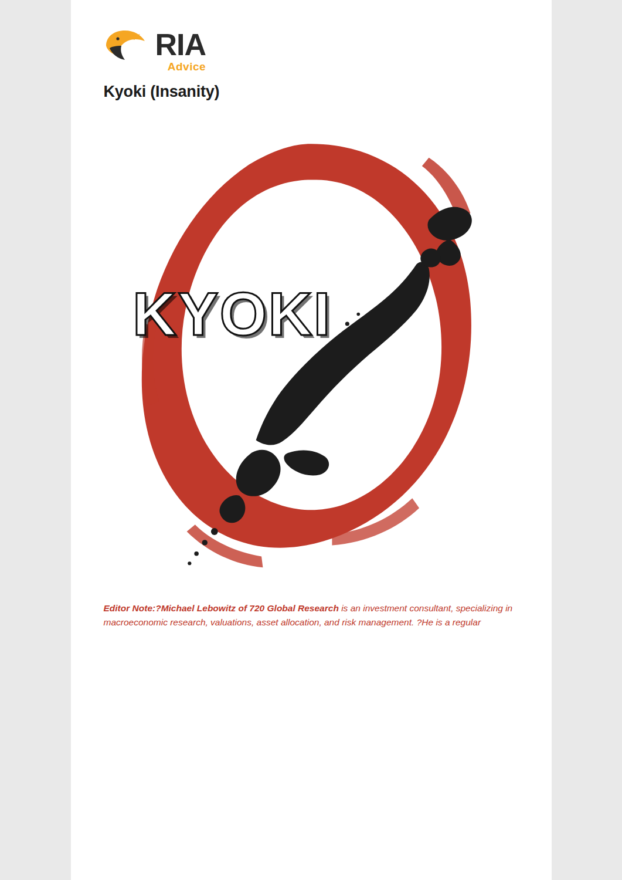RIA Advice
Kyoki (Insanity)
KYOKI
Editor Note:?Michael Lebowitz of 720 Global Research is an investment consultant, specializing in macroeconomic research, valuations, asset allocation, and risk management. ?He is a regular